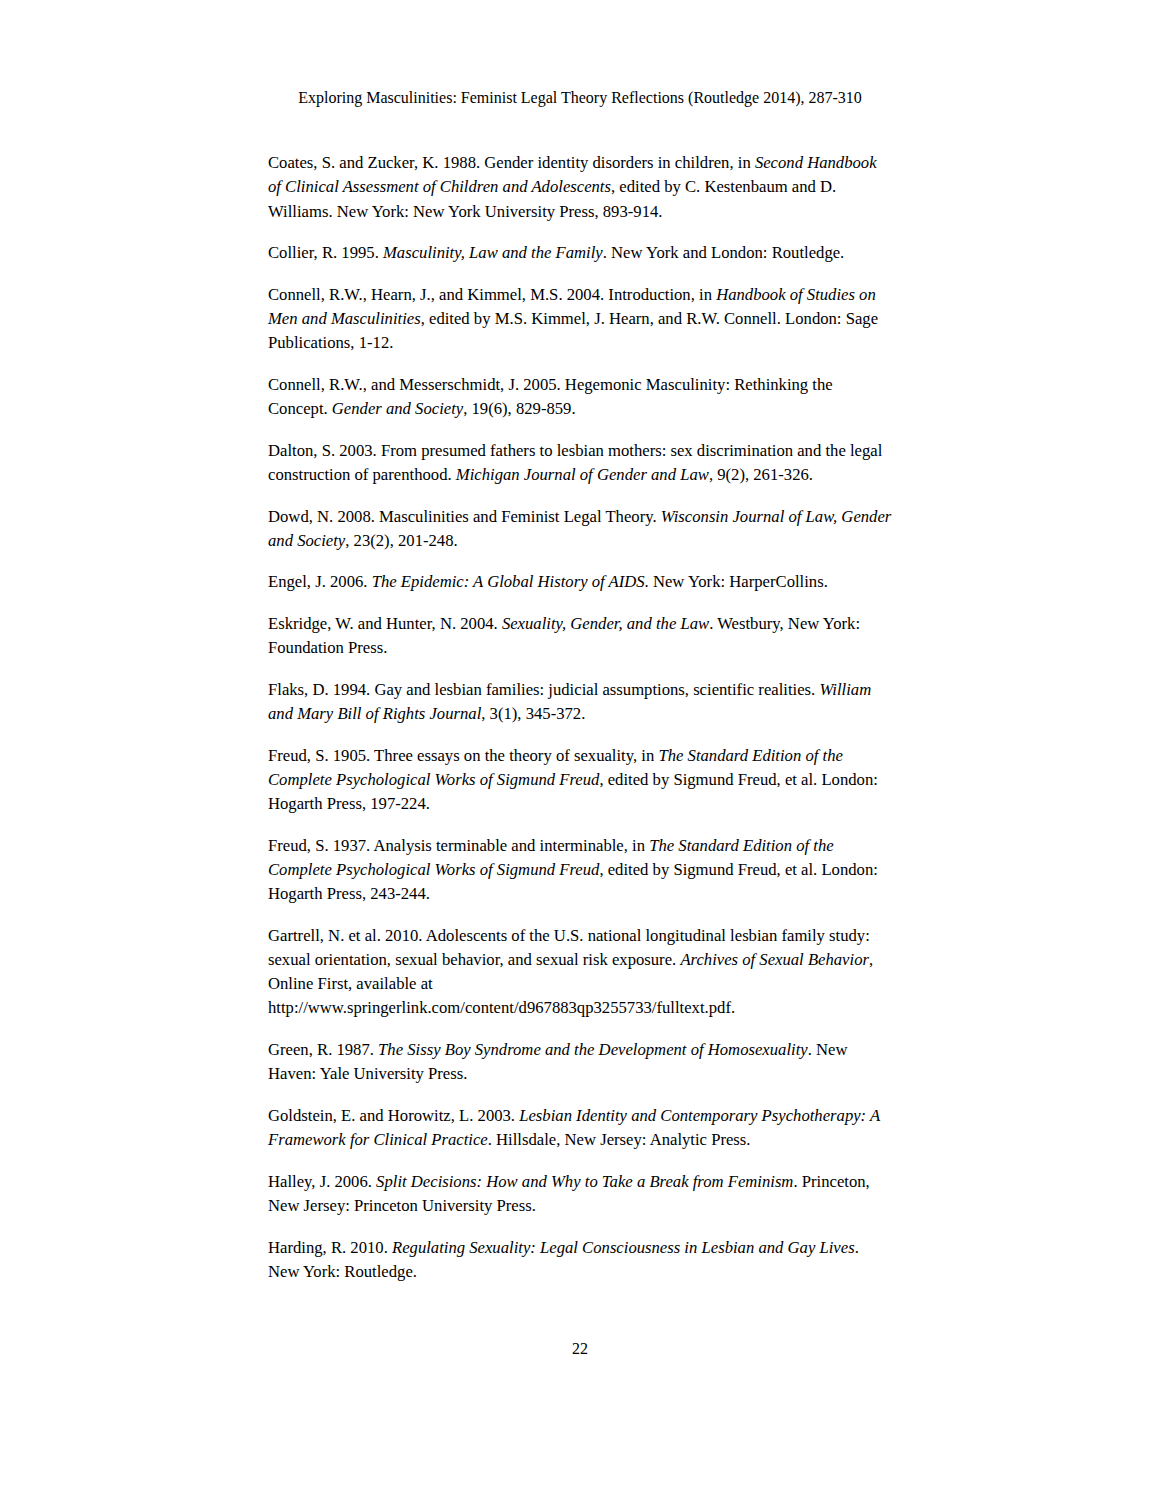Exploring Masculinities: Feminist Legal Theory Reflections (Routledge 2014), 287-310
Coates, S. and Zucker, K. 1988. Gender identity disorders in children, in Second Handbook of Clinical Assessment of Children and Adolescents, edited by C. Kestenbaum and D. Williams. New York: New York University Press, 893-914.
Collier, R. 1995. Masculinity, Law and the Family. New York and London: Routledge.
Connell, R.W., Hearn, J., and Kimmel, M.S. 2004. Introduction, in Handbook of Studies on Men and Masculinities, edited by M.S. Kimmel, J. Hearn, and R.W. Connell. London: Sage Publications, 1-12.
Connell, R.W., and Messerschmidt, J. 2005. Hegemonic Masculinity: Rethinking the Concept. Gender and Society, 19(6), 829-859.
Dalton, S. 2003. From presumed fathers to lesbian mothers: sex discrimination and the legal construction of parenthood. Michigan Journal of Gender and Law, 9(2), 261-326.
Dowd, N. 2008. Masculinities and Feminist Legal Theory. Wisconsin Journal of Law, Gender and Society, 23(2), 201-248.
Engel, J. 2006. The Epidemic: A Global History of AIDS. New York: HarperCollins.
Eskridge, W. and Hunter, N. 2004. Sexuality, Gender, and the Law. Westbury, New York: Foundation Press.
Flaks, D. 1994. Gay and lesbian families: judicial assumptions, scientific realities. William and Mary Bill of Rights Journal, 3(1), 345-372.
Freud, S. 1905. Three essays on the theory of sexuality, in The Standard Edition of the Complete Psychological Works of Sigmund Freud, edited by Sigmund Freud, et al. London: Hogarth Press, 197-224.
Freud, S. 1937. Analysis terminable and interminable, in The Standard Edition of the Complete Psychological Works of Sigmund Freud, edited by Sigmund Freud, et al. London: Hogarth Press, 243-244.
Gartrell, N. et al. 2010. Adolescents of the U.S. national longitudinal lesbian family study: sexual orientation, sexual behavior, and sexual risk exposure. Archives of Sexual Behavior, Online First, available at http://www.springerlink.com/content/d967883qp3255733/fulltext.pdf.
Green, R. 1987. The Sissy Boy Syndrome and the Development of Homosexuality. New Haven: Yale University Press.
Goldstein, E. and Horowitz, L. 2003. Lesbian Identity and Contemporary Psychotherapy: A Framework for Clinical Practice. Hillsdale, New Jersey: Analytic Press.
Halley, J. 2006. Split Decisions: How and Why to Take a Break from Feminism. Princeton, New Jersey: Princeton University Press.
Harding, R. 2010. Regulating Sexuality: Legal Consciousness in Lesbian and Gay Lives. New York: Routledge.
22